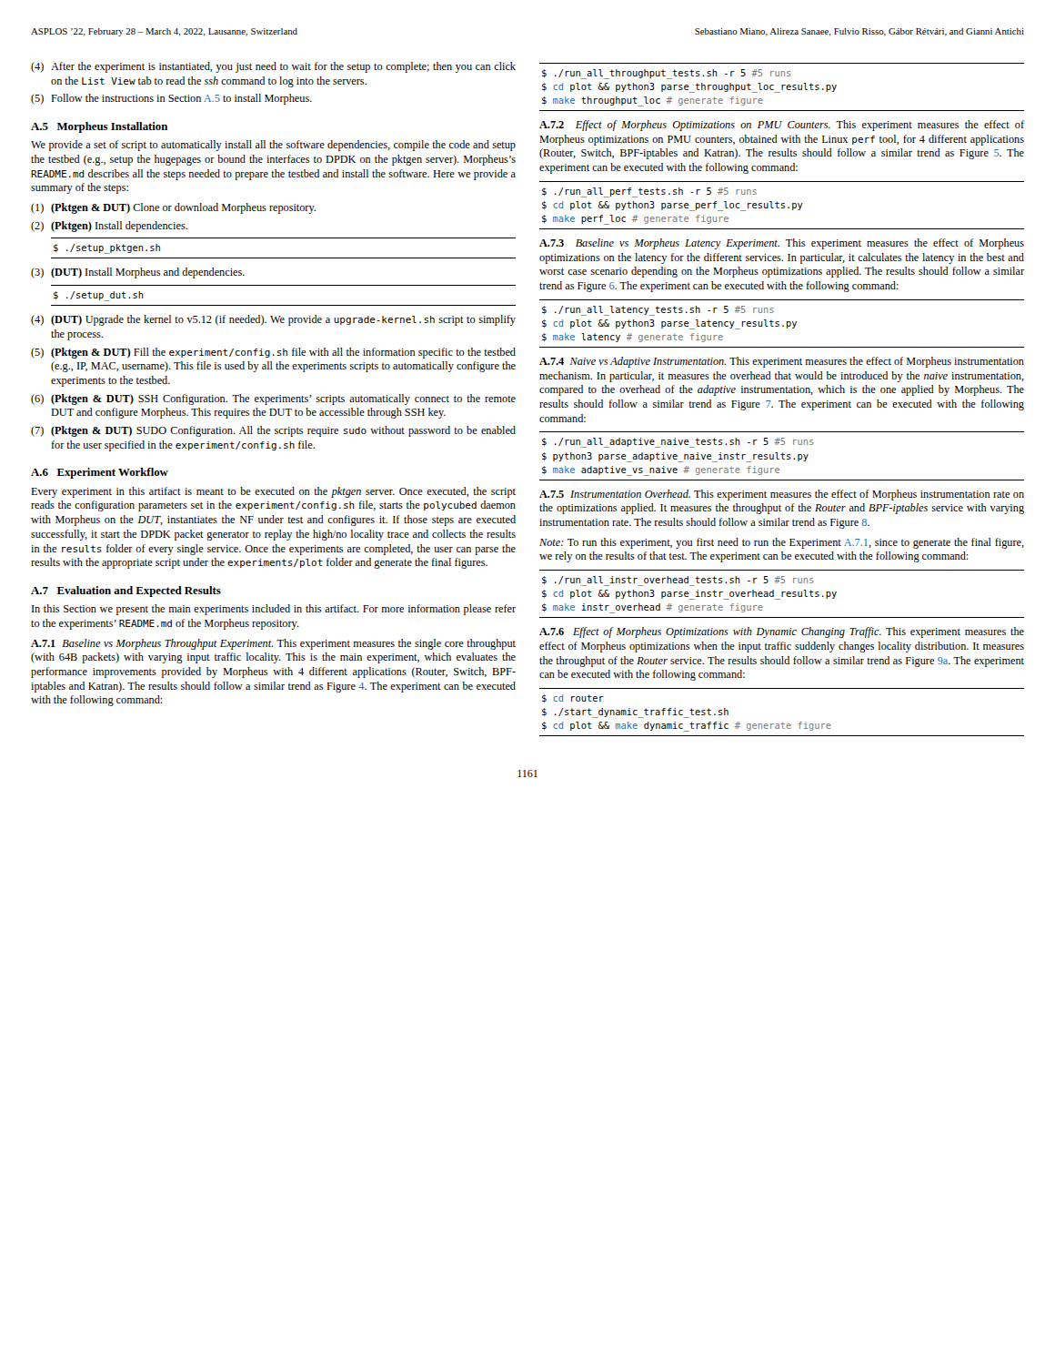ASPLOS ’22, February 28 – March 4, 2022, Lausanne, Switzerland
Sebastiano Miano, Alireza Sanaee, Fulvio Risso, Gábor Rétvári, and Gianni Antichi
(4) After the experiment is instantiated, you just need to wait for the setup to complete; then you can click on the List View tab to read the ssh command to log into the servers.
(5) Follow the instructions in Section A.5 to install Morpheus.
A.5 Morpheus Installation
We provide a set of script to automatically install all the software dependencies, compile the code and setup the testbed (e.g., setup the hugepages or bound the interfaces to DPDK on the pktgen server). Morpheus’s README.md describes all the steps needed to prepare the testbed and install the software. Here we provide a summary of the steps:
(1)(Pktgen & DUT) Clone or download Morpheus repository.
(2)(Pktgen) Install dependencies.
$ ./setup_pktgen.sh
(3)(DUT) Install Morpheus and dependencies.
$ ./setup_dut.sh
(4)(DUT) Upgrade the kernel to v5.12 (if needed). We provide a upgrade-kernel.sh script to simplify the process.
(5)(Pktgen & DUT) Fill the experiment/config.sh file with all the information specific to the testbed (e.g., IP, MAC, username). This file is used by all the experiments scripts to automatically configure the experiments to the testbed.
(6)(Pktgen & DUT) SSH Configuration. The experiments’ scripts automatically connect to the remote DUT and configure Morpheus. This requires the DUT to be accessible through SSH key.
(7)(Pktgen & DUT) SUDO Configuration. All the scripts require sudo without password to be enabled for the user specified in the experiment/config.sh file.
A.6 Experiment Workflow
Every experiment in this artifact is meant to be executed on the pktgen server. Once executed, the script reads the configuration parameters set in the experiment/config.sh file, starts the polycubed daemon with Morpheus on the DUT, instantiates the NF under test and configures it. If those steps are executed successfully, it start the DPDK packet generator to replay the high/no locality trace and collects the results in the results folder of every single service. Once the experiments are completed, the user can parse the results with the appropriate script under the experiments/plot folder and generate the final figures.
A.7 Evaluation and Expected Results
In this Section we present the main experiments included in this artifact. For more information please refer to the experiments’ README.md of the Morpheus repository.
A.7.1 Baseline vs Morpheus Throughput Experiment. This experiment measures the single core throughput (with 64B packets) with varying input traffic locality. This is the main experiment, which evaluates the performance improvements provided by Morpheus with 4 different applications (Router, Switch, BPF-iptables and Katran). The results should follow a similar trend as Figure 4. The experiment can be executed with the following command:
$ ./run_all_throughput_tests.sh -r 5 #5 runs $ cd plot && python3 parse_throughput_loc_results.py $ make throughput_loc # generate figure
A.7.2 Effect of Morpheus Optimizations on PMU Counters. This experiment measures the effect of Morpheus optimizations on PMU counters, obtained with the Linux perf tool, for 4 different applications (Router, Switch, BPF-iptables and Katran). The results should follow a similar trend as Figure 5. The experiment can be executed with the following command:
$ ./run_all_perf_tests.sh -r 5 #5 runs $ cd plot && python3 parse_perf_loc_results.py $ make perf_loc # generate figure
A.7.3 Baseline vs Morpheus Latency Experiment. This experiment measures the effect of Morpheus optimizations on the latency for the different services. In particular, it calculates the latency in the best and worst case scenario depending on the Morpheus optimizations applied. The results should follow a similar trend as Figure 6. The experiment can be executed with the following command:
$ ./run_all_latency_tests.sh -r 5 #5 runs $ cd plot && python3 parse_latency_results.py $ make latency # generate figure
A.7.4 Naive vs Adaptive Instrumentation. This experiment measures the effect of Morpheus instrumentation mechanism. In particular, it measures the overhead that would be introduced by the naive instrumentation, compared to the overhead of the adaptive instrumentation, which is the one applied by Morpheus. The results should follow a similar trend as Figure 7. The experiment can be executed with the following command:
$ ./run_all_adaptive_naive_tests.sh -r 5 #5 runs $ python3 parse_adaptive_naive_instr_results.py $ make adaptive_vs_naive # generate figure
A.7.5 Instrumentation Overhead. This experiment measures the effect of Morpheus instrumentation rate on the optimizations applied. It measures the throughput of the Router and BPF-iptables service with varying instrumentation rate. The results should follow a similar trend as Figure 8.
Note: To run this experiment, you first need to run the Experiment A.7.1, since to generate the final figure, we rely on the results of that test. The experiment can be executed with the following command:
$ ./run_all_instr_overhead_tests.sh -r 5 #5 runs $ cd plot && python3 parse_instr_overhead_results.py $ make instr_overhead # generate figure
A.7.6 Effect of Morpheus Optimizations with Dynamic Changing Traffic. This experiment measures the effect of Morpheus optimizations when the input traffic suddenly changes locality distribution. It measures the throughput of the Router service. The results should follow a similar trend as Figure 9a. The experiment can be executed with the following command:
$ cd router $ ./start_dynamic_traffic_test.sh $ cd plot && make dynamic_traffic # generate figure
1161